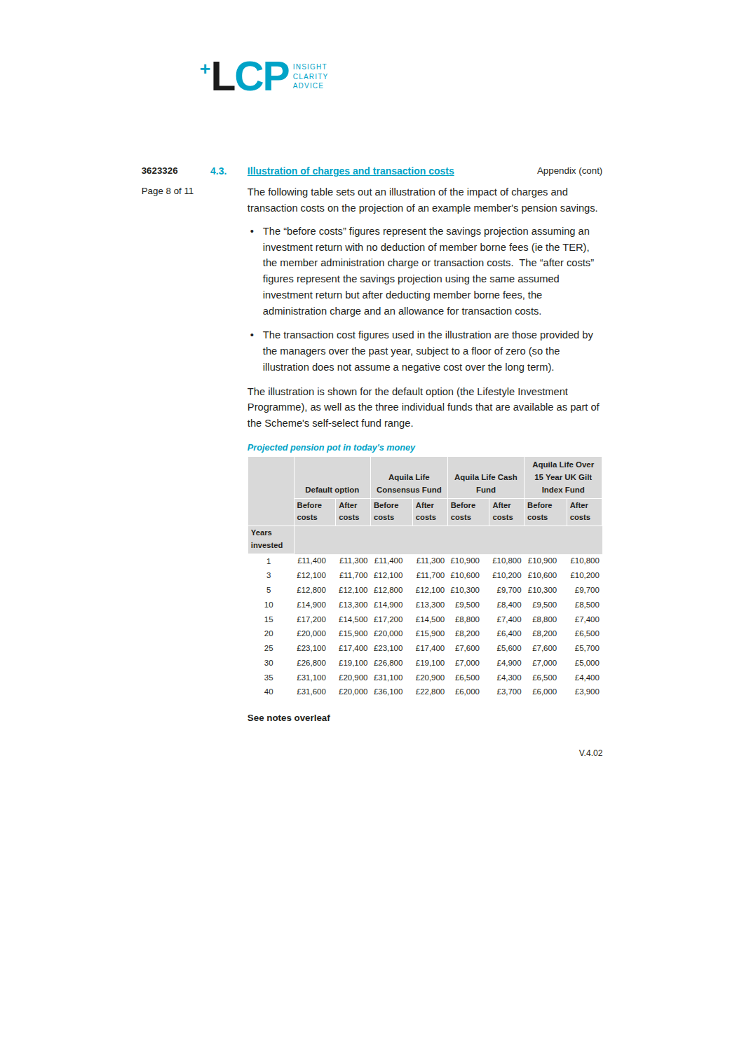+ LCP Insight
Clarity
Advice
3623326
4.3.
Illustration of charges and transaction costs
Appendix (cont)
Page 8 of 11
The following table sets out an illustration of the impact of charges and transaction costs on the projection of an example member's pension savings.
The “before costs” figures represent the savings projection assuming an investment return with no deduction of member borne fees (ie the TER), the member administration charge or transaction costs. The “after costs” figures represent the savings projection using the same assumed investment return but after deducting member borne fees, the administration charge and an allowance for transaction costs.
The transaction cost figures used in the illustration are those provided by the managers over the past year, subject to a floor of zero (so the illustration does not assume a negative cost over the long term).
The illustration is shown for the default option (the Lifestyle Investment Programme), as well as the three individual funds that are available as part of the Scheme's self-select fund range.
Projected pension pot in today's money
| | Default option | Aquila Life Consensus Fund | Aquila Life Cash Fund | Aquila Life Over 15 Year UK Gilt Index Fund |
| --- | --- | --- | --- | --- |
| Before costs | After costs | Before costs | After costs | Before costs | After costs | Before costs | After costs |
| Years invested | |
| 1 | £11,400 | £11,300 | £11,400 | £11,300 | £10,900 | £10,800 | £10,900 | £10,800 |
| 3 | £12,100 | £11,700 | £12,100 | £11,700 | £10,600 | £10,200 | £10,600 | £10,200 |
| 5 | £12,800 | £12,100 | £12,800 | £12,100 | £10,300 | £9,700 | £10,300 | £9,700 |
| 10 | £14,900 | £13,300 | £14,900 | £13,300 | £9,500 | £8,400 | £9,500 | £8,500 |
| 15 | £17,200 | £14,500 | £17,200 | £14,500 | £8,800 | £7,400 | £8,800 | £7,400 |
| 20 | £20,000 | £15,900 | £20,000 | £15,900 | £8,200 | £6,400 | £8,200 | £6,500 |
| 25 | £23,100 | £17,400 | £23,100 | £17,400 | £7,600 | £5,600 | £7,600 | £5,700 |
| 30 | £26,800 | £19,100 | £26,800 | £19,100 | £7,000 | £4,900 | £7,000 | £5,000 |
| 35 | £31,100 | £20,900 | £31,100 | £20,900 | £6,500 | £4,300 | £6,500 | £4,400 |
| 40 | £31,600 | £20,000 | £36,100 | £22,800 | £6,000 | £3,700 | £6,000 | £3,900 |
See notes overleaf
V.4.02